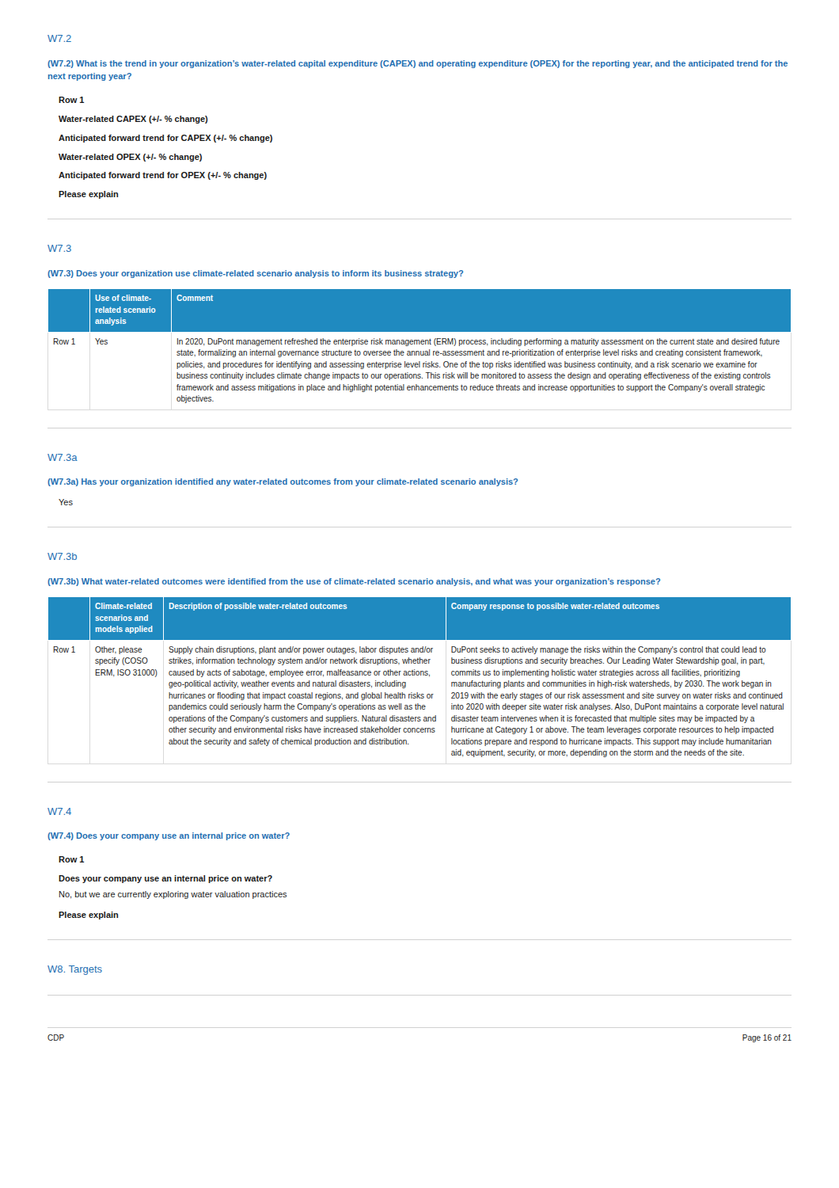W7.2
(W7.2) What is the trend in your organization’s water-related capital expenditure (CAPEX) and operating expenditure (OPEX) for the reporting year, and the anticipated trend for the next reporting year?
Row 1
Water-related CAPEX (+/- % change)
Anticipated forward trend for CAPEX (+/- % change)
Water-related OPEX (+/- % change)
Anticipated forward trend for OPEX (+/- % change)
Please explain
W7.3
(W7.3) Does your organization use climate-related scenario analysis to inform its business strategy?
| | Use of climate-related scenario analysis | Comment |
| --- | --- | --- |
| Row 1 | Yes | In 2020, DuPont management refreshed the enterprise risk management (ERM) process, including performing a maturity assessment on the current state and desired future state, formalizing an internal governance structure to oversee the annual re-assessment and re-prioritization of enterprise level risks and creating consistent framework, policies, and procedures for identifying and assessing enterprise level risks. One of the top risks identified was business continuity, and a risk scenario we examine for business continuity includes climate change impacts to our operations. This risk will be monitored to assess the design and operating effectiveness of the existing controls framework and assess mitigations in place and highlight potential enhancements to reduce threats and increase opportunities to support the Company's overall strategic objectives. |
W7.3a
(W7.3a) Has your organization identified any water-related outcomes from your climate-related scenario analysis?
Yes
W7.3b
(W7.3b) What water-related outcomes were identified from the use of climate-related scenario analysis, and what was your organization’s response?
| | Climate-related scenarios and models applied | Description of possible water-related outcomes | Company response to possible water-related outcomes |
| --- | --- | --- | --- |
| Row 1 | Other, please specify (COSO ERM, ISO 31000) | Supply chain disruptions, plant and/or power outages, labor disputes and/or strikes, information technology system and/or network disruptions, whether caused by acts of sabotage, employee error, malfeasance or other actions, geo-political activity, weather events and natural disasters, including hurricanes or flooding that impact coastal regions, and global health risks or pandemics could seriously harm the Company's operations as well as the operations of the Company's customers and suppliers. Natural disasters and other security and environmental risks have increased stakeholder concerns about the security and safety of chemical production and distribution. | DuPont seeks to actively manage the risks within the Company's control that could lead to business disruptions and security breaches. Our Leading Water Stewardship goal, in part, commits us to implementing holistic water strategies across all facilities, prioritizing manufacturing plants and communities in high-risk watersheds, by 2030. The work began in 2019 with the early stages of our risk assessment and site survey on water risks and continued into 2020 with deeper site water risk analyses. Also, DuPont maintains a corporate level natural disaster team intervenes when it is forecasted that multiple sites may be impacted by a hurricane at Category 1 or above. The team leverages corporate resources to help impacted locations prepare and respond to hurricane impacts. This support may include humanitarian aid, equipment, security, or more, depending on the storm and the needs of the site. |
W7.4
(W7.4) Does your company use an internal price on water?
Row 1
Does your company use an internal price on water?
No, but we are currently exploring water valuation practices
Please explain
W8. Targets
CDP Page 16 of 21